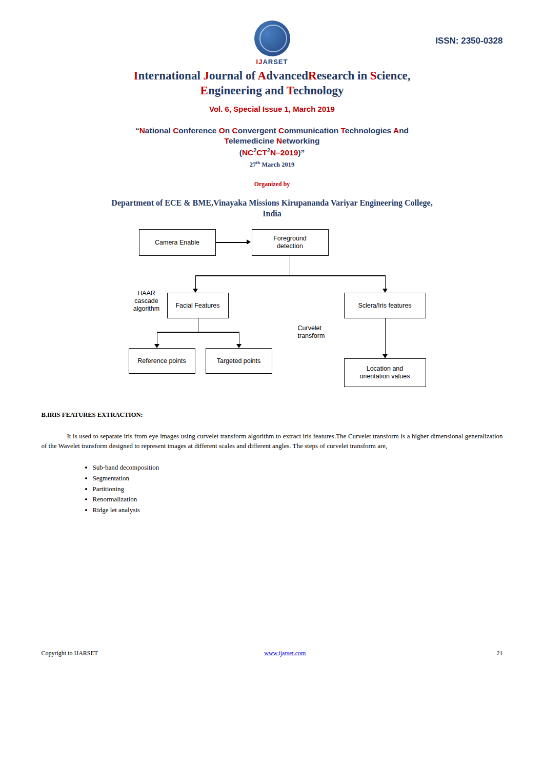IJARSET
ISSN: 2350-0328
International Journal of Advanced Research in Science,
Engineering and Technology
Vol. 6, Special Issue 1, March 2019
“National Conference On Convergent Communication Technologies And
Telemedicine Networking
(NC2CT2N–2019)”
27th March 2019
Organized by
Department of ECE & BME,Vinayaka Missions Kirupananda Variyar Engineering College,
India
Camera Enable
Foreground
detection
HAAR
cascade
algorithm
Facial Features
Sclera/Iris features
Reference points
Targeted points
Curvelet
transform
Location and
orientation values
B.IRIS FEATURES EXTRACTION:
It is used to separate iris from eye images using curvelet transform algorithm to extract iris features.The Curvelet transform is a higher dimensional generalization of the Wavelet transform designed to represent images at different scales and different angles. The steps of curvelet transform are,
Sub-band decomposition
Segmentation
Partitioning
Renormalization
Ridge let analysis
Copyright to IJARSET
www.ijarset.com
21